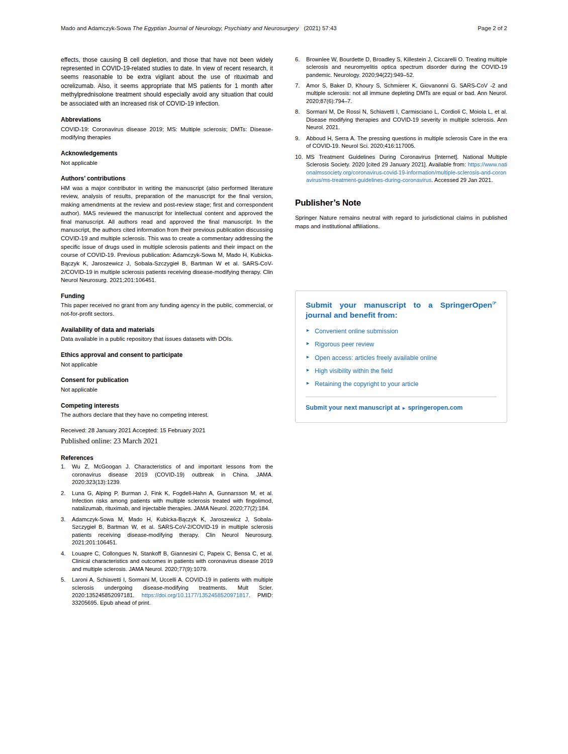Mado and Adamczyk-Sowa The Egyptian Journal of Neurology, Psychiatry and Neurosurgery
(2021) 57:43
Page 2 of 2
effects, those causing B cell depletion, and those that have not been widely represented in COVID-19-related studies to date. In view of recent research, it seems reasonable to be extra vigilant about the use of rituximab and ocrelizumab. Also, it seems appropriate that MS patients for 1 month after methylprednisolone treatment should especially avoid any situation that could be associated with an increased risk of COVID-19 infection.
Abbreviations
COVID-19: Coronavirus disease 2019; MS: Multiple sclerosis; DMTs: Disease-modifying therapies
Acknowledgements
Not applicable
Authors’ contributions
HM was a major contributor in writing the manuscript (also performed literature review, analysis of results, preparation of the manuscript for the final version, making amendments at the review and post-review stage; first and correspondent author). MAS reviewed the manuscript for intellectual content and approved the final manuscript. All authors read and approved the final manuscript. In the manuscript, the authors cited information from their previous publication discussing COVID-19 and multiple sclerosis. This was to create a commentary addressing the specific issue of drugs used in multiple sclerosis patients and their impact on the course of COVID-19. Previous publication: Adamczyk-Sowa M, Mado H, Kubicka-Bączyk K, Jaroszewicz J, Sobala-Szczygieł B, Bartman W et al. SARS-CoV-2/COVID-19 in multiple sclerosis patients receiving disease-modifying therapy. Clin Neurol Neurosurg. 2021;201:106451.
Funding
This paper received no grant from any funding agency in the public, commercial, or not-for-profit sectors.
Availability of data and materials
Data available in a public repository that issues datasets with DOIs.
Ethics approval and consent to participate
Not applicable
Consent for publication
Not applicable
Competing interests
The authors declare that they have no competing interest.
Received: 28 January 2021 Accepted: 15 February 2021
Published online: 23 March 2021
References
Wu Z, McGoogan J. Characteristics of and important lessons from the coronavirus disease 2019 (COVID-19) outbreak in China. JAMA. 2020;323(13):1239.
Luna G, Alping P, Burman J, Fink K, Fogdell-Hahn A, Gunnarsson M, et al. Infection risks among patients with multiple sclerosis treated with fingolimod, natalizumab, rituximab, and injectable therapies. JAMA Neurol. 2020;77(2):184.
Adamczyk-Sowa M, Mado H, Kubicka-Bączyk K, Jaroszewicz J, Sobala-Szczygieł B, Bartman W, et al. SARS-CoV-2/COVID-19 in multiple sclerosis patients receiving disease-modifying therapy. Clin Neurol Neurosurg. 2021;201:106451.
Louapre C, Collongues N, Stankoff B, Giannesini C, Papeix C, Bensa C, et al. Clinical characteristics and outcomes in patients with coronavirus disease 2019 and multiple sclerosis. JAMA Neurol. 2020;77(9):1079.
Laroni A, Schiavetti I, Sormani M, Uccelli A. COVID-19 in patients with multiple sclerosis undergoing disease-modifying treatments. Mult Scler. 2020:135245852097181. https://doi.org/10.1177/1352458520971817. PMID: 33205695. Epub ahead of print.
Brownlee W, Bourdette D, Broadley S, Killestein J, Ciccarelli O. Treating multiple sclerosis and neuromyelitis optica spectrum disorder during the COVID-19 pandemic. Neurology. 2020;94(22):949–52.
Amor S, Baker D, Khoury S, Schmierer K, Giovanonni G. SARS-CoV -2 and multiple sclerosis: not all immune depleting DMTs are equal or bad. Ann Neurol. 2020;87(6):794–7.
Sormani M, De Rossi N, Schiavetti I, Carmisciano L, Cordioli C, Moiola L, et al. Disease modifying therapies and COVID-19 severity in multiple sclerosis. Ann Neurol. 2021.
Abboud H, Serra A. The pressing questions in multiple sclerosis Care in the era of COVID-19. Neurol Sci. 2020;416:117005.
MS Treatment Guidelines During Coronavirus [Internet]. National Multiple Sclerosis Society. 2020 [cited 29 January 2021]. Available from: https://www.nationalmssociety.org/coronavirus-covid-19-information/multiple-sclerosis-and-coronavirus/ms-treatment-guidelines-during-coronavirus. Accessed 29 Jan 2021.
Publisher’s Note
Springer Nature remains neutral with regard to jurisdictional claims in published maps and institutional affiliations.
Submit your manuscript to a SpringerOpen☞ journal and benefit from:
Convenient online submission
Rigorous peer review
Open access: articles freely available online
High visibility within the field
Retaining the copyright to your article
Submit your next manuscript at ► springeropen.com